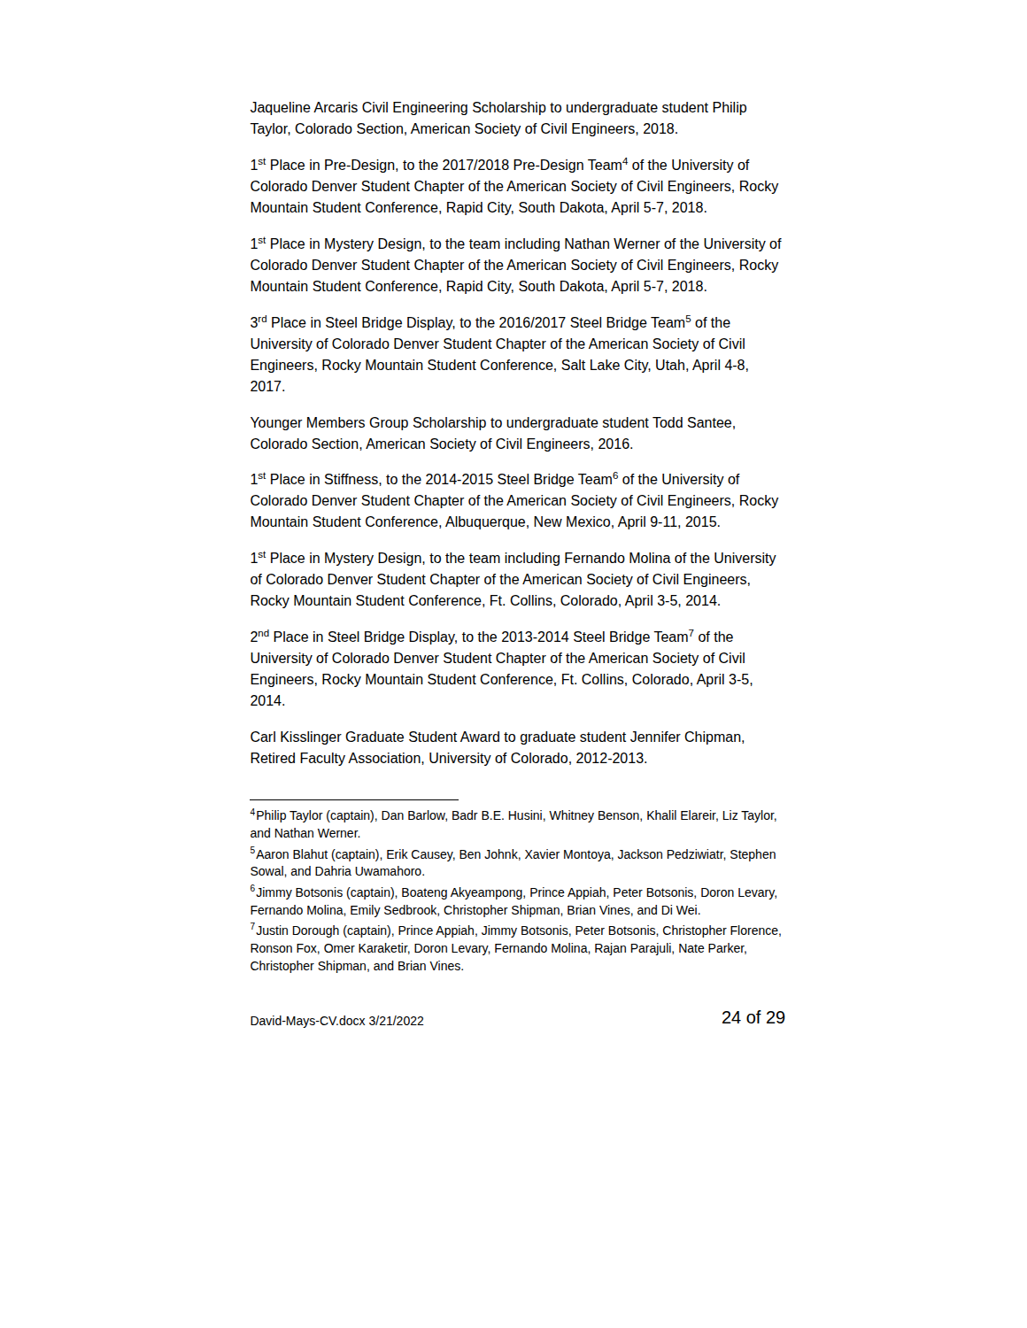Jaqueline Arcaris Civil Engineering Scholarship to undergraduate student Philip Taylor, Colorado Section, American Society of Civil Engineers, 2018.
1st Place in Pre-Design, to the 2017/2018 Pre-Design Team4 of the University of Colorado Denver Student Chapter of the American Society of Civil Engineers, Rocky Mountain Student Conference, Rapid City, South Dakota, April 5-7, 2018.
1st Place in Mystery Design, to the team including Nathan Werner of the University of Colorado Denver Student Chapter of the American Society of Civil Engineers, Rocky Mountain Student Conference, Rapid City, South Dakota, April 5-7, 2018.
3rd Place in Steel Bridge Display, to the 2016/2017 Steel Bridge Team5 of the University of Colorado Denver Student Chapter of the American Society of Civil Engineers, Rocky Mountain Student Conference, Salt Lake City, Utah, April 4-8, 2017.
Younger Members Group Scholarship to undergraduate student Todd Santee, Colorado Section, American Society of Civil Engineers, 2016.
1st Place in Stiffness, to the 2014-2015 Steel Bridge Team6 of the University of Colorado Denver Student Chapter of the American Society of Civil Engineers, Rocky Mountain Student Conference, Albuquerque, New Mexico, April 9-11, 2015.
1st Place in Mystery Design, to the team including Fernando Molina of the University of Colorado Denver Student Chapter of the American Society of Civil Engineers, Rocky Mountain Student Conference, Ft. Collins, Colorado, April 3-5, 2014.
2nd Place in Steel Bridge Display, to the 2013-2014 Steel Bridge Team7 of the University of Colorado Denver Student Chapter of the American Society of Civil Engineers, Rocky Mountain Student Conference, Ft. Collins, Colorado, April 3-5, 2014.
Carl Kisslinger Graduate Student Award to graduate student Jennifer Chipman, Retired Faculty Association, University of Colorado, 2012-2013.
4 Philip Taylor (captain), Dan Barlow, Badr B.E. Husini, Whitney Benson, Khalil Elareir, Liz Taylor, and Nathan Werner.
5 Aaron Blahut (captain), Erik Causey, Ben Johnk, Xavier Montoya, Jackson Pedziwiatr, Stephen Sowal, and Dahria Uwamahoro.
6 Jimmy Botsonis (captain), Boateng Akyeampong, Prince Appiah, Peter Botsonis, Doron Levary, Fernando Molina, Emily Sedbrook, Christopher Shipman, Brian Vines, and Di Wei.
7 Justin Dorough (captain), Prince Appiah, Jimmy Botsonis, Peter Botsonis, Christopher Florence, Ronson Fox, Omer Karaketir, Doron Levary, Fernando Molina, Rajan Parajuli, Nate Parker, Christopher Shipman, and Brian Vines.
David-Mays-CV.docx 3/21/2022
24 of 29